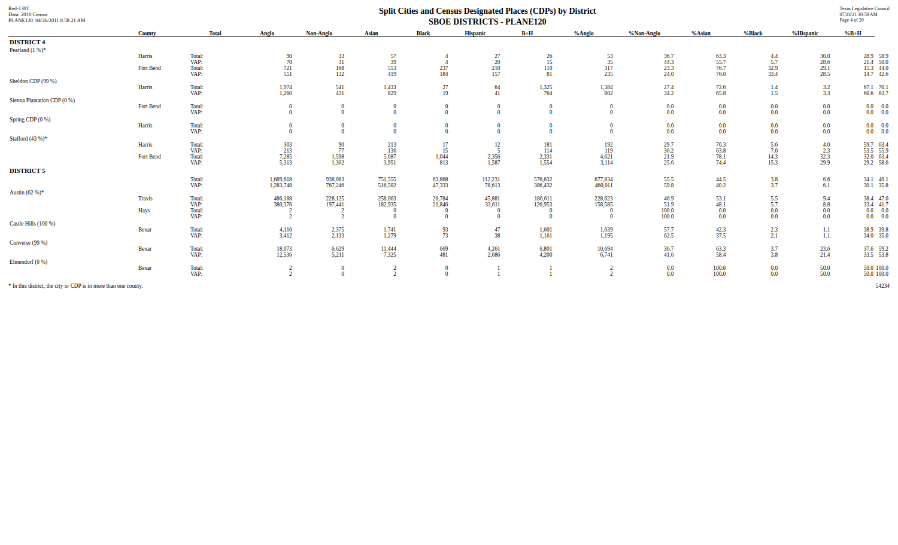Red-130T
Data: 2010 Census
PLANE120 04/26/2011 8:58:21 AM
Texas Legislative Council
07/23/21 10:58 AM
Page 4 of 20
Split Cities and Census Designated Places (CDPs) by District
SBOE DISTRICTS - PLANE120
| | County | Total | Anglo | Non-Anglo | Asian | Black | Hispanic | B+H | %Anglo | %Non-Anglo | %Asian | %Black | %Hispanic | %B+H |
| --- | --- | --- | --- | --- | --- | --- | --- | --- | --- | --- | --- | --- | --- | --- |
| DISTRICT 4 |
| Pearland (1 %)* |
| | Harris | Total: | 90 | 33 | 57 | 4 | 27 | 26 | 53 | 36.7 | 63.3 | 4.4 | 30.0 | 28.9 | 58.9 |
| | | VAP: | 70 | 31 | 39 | 4 | 20 | 15 | 35 | 44.3 | 55.7 | 5.7 | 28.6 | 21.4 | 50.0 |
| | Fort Bend | Total: | 721 | 168 | 553 | 237 | 210 | 110 | 317 | 23.3 | 76.7 | 32.9 | 29.1 | 15.3 | 44.0 |
| | | VAP: | 551 | 132 | 419 | 184 | 157 | 81 | 235 | 24.0 | 76.0 | 33.4 | 28.5 | 14.7 | 42.6 |
| Sheldon CDP (99 %) |
| | Harris | Total: | 1,974 | 541 | 1,433 | 27 | 64 | 1,325 | 1,384 | 27.4 | 72.6 | 1.4 | 3.2 | 67.1 | 70.1 |
| | | VAP: | 1,260 | 431 | 829 | 19 | 41 | 764 | 802 | 34.2 | 65.8 | 1.5 | 3.3 | 60.6 | 63.7 |
| Sienna Plantation CDP (0 %) |
| | Fort Bend | Total: | 0 | 0 | 0 | 0 | 0 | 0 | 0 | 0.0 | 0.0 | 0.0 | 0.0 | 0.0 | 0.0 |
| | | VAP: | 0 | 0 | 0 | 0 | 0 | 0 | 0 | 0.0 | 0.0 | 0.0 | 0.0 | 0.0 | 0.0 |
| Spring CDP (0 %) |
| | Harris | Total: | 0 | 0 | 0 | 0 | 0 | 0 | 0 | 0.0 | 0.0 | 0.0 | 0.0 | 0.0 | 0.0 |
| | | VAP: | 0 | 0 | 0 | 0 | 0 | 0 | 0 | 0.0 | 0.0 | 0.0 | 0.0 | 0.0 | 0.0 |
| Stafford (43 %)* |
| | Harris | Total: | 303 | 90 | 213 | 17 | 12 | 181 | 192 | 29.7 | 70.3 | 5.6 | 4.0 | 59.7 | 63.4 |
| | | VAP: | 213 | 77 | 136 | 15 | 5 | 114 | 119 | 36.2 | 63.8 | 7.0 | 2.3 | 53.5 | 55.9 |
| | Fort Bend | Total: | 7,285 | 1,598 | 5,687 | 1,044 | 2,356 | 2,331 | 4,621 | 21.9 | 78.1 | 14.3 | 32.3 | 32.0 | 63.4 |
| | | VAP: | 5,313 | 1,362 | 3,951 | 813 | 1,587 | 1,554 | 3,114 | 25.6 | 74.4 | 15.3 | 29.9 | 29.2 | 58.6 |
| DISTRICT 5 |
| | | Total: | 1,689,618 | 938,063 | 751,555 | 63,868 | 112,231 | 576,632 | 677,834 | 55.5 | 44.5 | 3.8 | 6.6 | 34.1 | 40.1 |
| | | VAP: | 1,283,748 | 767,246 | 516,502 | 47,333 | 78,613 | 386,432 | 460,011 | 59.8 | 40.2 | 3.7 | 6.1 | 30.1 | 35.8 |
| Austin (62 %)* |
| | Travis | Total: | 486,188 | 228,125 | 258,063 | 26,784 | 45,881 | 186,611 | 228,623 | 46.9 | 53.1 | 5.5 | 9.4 | 38.4 | 47.0 |
| | | VAP: | 380,376 | 197,441 | 182,935 | 21,846 | 33,611 | 126,953 | 158,585 | 51.9 | 48.1 | 5.7 | 8.8 | 33.4 | 41.7 |
| | Hays | Total: | 2 | 2 | 0 | 0 | 0 | 0 | 0 | 100.0 | 0.0 | 0.0 | 0.0 | 0.0 | 0.0 |
| | | VAP: | 2 | 2 | 0 | 0 | 0 | 0 | 0 | 100.0 | 0.0 | 0.0 | 0.0 | 0.0 | 0.0 |
| Castle Hills (100 %) |
| | Bexar | Total: | 4,116 | 2,375 | 1,741 | 93 | 47 | 1,601 | 1,639 | 57.7 | 42.3 | 2.3 | 1.1 | 38.9 | 39.8 |
| | | VAP: | 3,412 | 2,133 | 1,279 | 73 | 38 | 1,161 | 1,195 | 62.5 | 37.5 | 2.1 | 1.1 | 34.0 | 35.0 |
| Converse (99 %) |
| | Bexar | Total: | 18,073 | 6,629 | 11,444 | 669 | 4,261 | 6,801 | 10,694 | 36.7 | 63.3 | 3.7 | 23.6 | 37.6 | 59.2 |
| | | VAP: | 12,536 | 5,211 | 7,325 | 481 | 2,686 | 4,200 | 6,741 | 41.6 | 58.4 | 3.8 | 21.4 | 33.5 | 53.8 |
| Elmendorf (0 %) |
| | Bexar | Total: | 2 | 0 | 2 | 0 | 1 | 1 | 2 | 0.0 | 100.0 | 0.0 | 50.0 | 50.0 | 100.0 |
| | | VAP: | 2 | 0 | 2 | 0 | 1 | 1 | 2 | 0.0 | 100.0 | 0.0 | 50.0 | 50.0 | 100.0 |
* In this district, the city or CDP is in more than one county. 54234